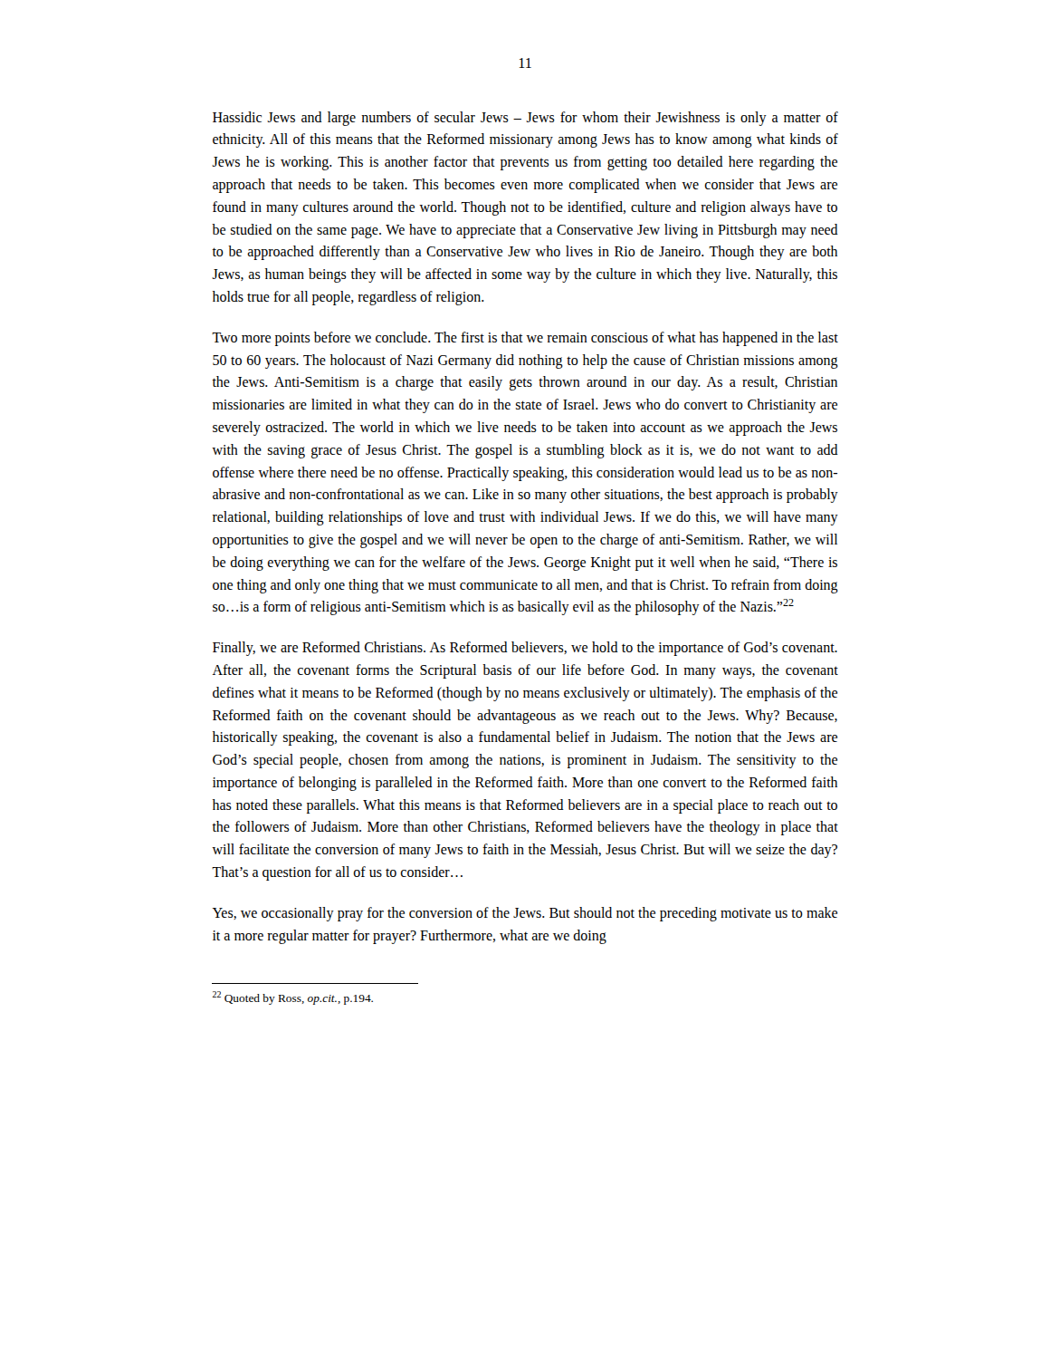11
Hassidic Jews and large numbers of secular Jews – Jews for whom their Jewishness is only a matter of ethnicity. All of this means that the Reformed missionary among Jews has to know among what kinds of Jews he is working. This is another factor that prevents us from getting too detailed here regarding the approach that needs to be taken. This becomes even more complicated when we consider that Jews are found in many cultures around the world. Though not to be identified, culture and religion always have to be studied on the same page. We have to appreciate that a Conservative Jew living in Pittsburgh may need to be approached differently than a Conservative Jew who lives in Rio de Janeiro. Though they are both Jews, as human beings they will be affected in some way by the culture in which they live. Naturally, this holds true for all people, regardless of religion.
Two more points before we conclude. The first is that we remain conscious of what has happened in the last 50 to 60 years. The holocaust of Nazi Germany did nothing to help the cause of Christian missions among the Jews. Anti-Semitism is a charge that easily gets thrown around in our day. As a result, Christian missionaries are limited in what they can do in the state of Israel. Jews who do convert to Christianity are severely ostracized. The world in which we live needs to be taken into account as we approach the Jews with the saving grace of Jesus Christ. The gospel is a stumbling block as it is, we do not want to add offense where there need be no offense. Practically speaking, this consideration would lead us to be as non-abrasive and non-confrontational as we can. Like in so many other situations, the best approach is probably relational, building relationships of love and trust with individual Jews. If we do this, we will have many opportunities to give the gospel and we will never be open to the charge of anti-Semitism. Rather, we will be doing everything we can for the welfare of the Jews. George Knight put it well when he said, “There is one thing and only one thing that we must communicate to all men, and that is Christ. To refrain from doing so…is a form of religious anti-Semitism which is as basically evil as the philosophy of the Nazis.”22
Finally, we are Reformed Christians. As Reformed believers, we hold to the importance of God’s covenant. After all, the covenant forms the Scriptural basis of our life before God. In many ways, the covenant defines what it means to be Reformed (though by no means exclusively or ultimately). The emphasis of the Reformed faith on the covenant should be advantageous as we reach out to the Jews. Why? Because, historically speaking, the covenant is also a fundamental belief in Judaism. The notion that the Jews are God’s special people, chosen from among the nations, is prominent in Judaism. The sensitivity to the importance of belonging is paralleled in the Reformed faith. More than one convert to the Reformed faith has noted these parallels. What this means is that Reformed believers are in a special place to reach out to the followers of Judaism. More than other Christians, Reformed believers have the theology in place that will facilitate the conversion of many Jews to faith in the Messiah, Jesus Christ. But will we seize the day? That’s a question for all of us to consider…
Yes, we occasionally pray for the conversion of the Jews. But should not the preceding motivate us to make it a more regular matter for prayer? Furthermore, what are we doing
22 Quoted by Ross, op.cit., p.194.